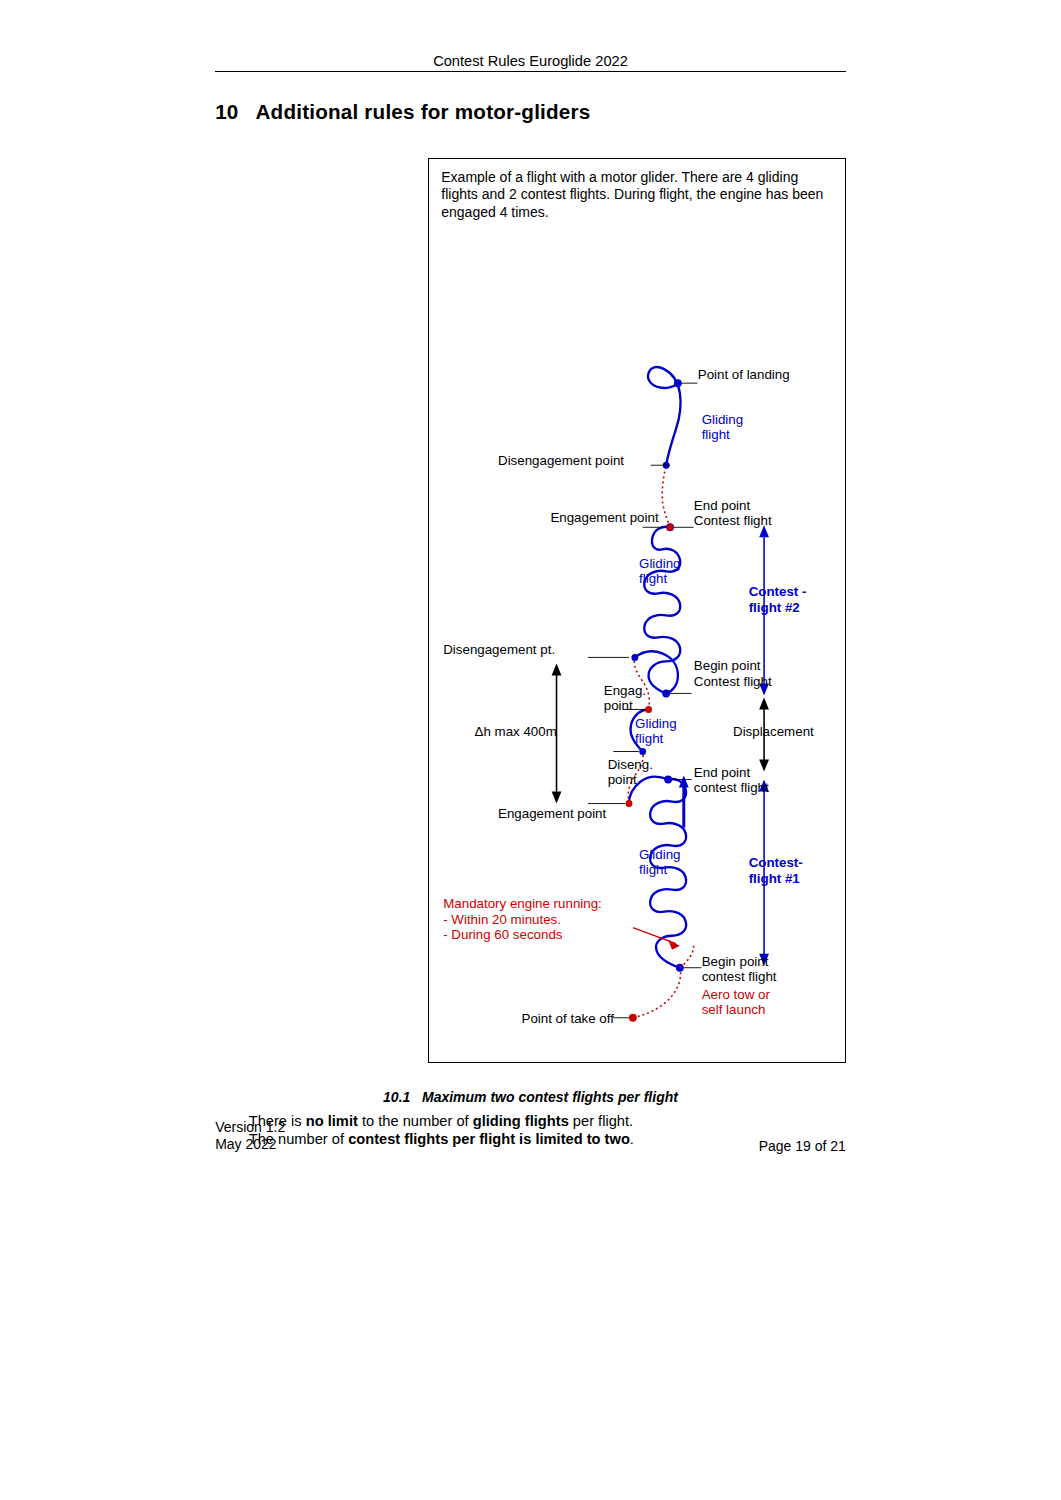Contest Rules Euroglide 2022
10 Additional rules for motor-gliders
Example of a flight with a motor glider. There are 4 gliding flights and 2 contest flights. During flight, the engine has been engaged 4 times.
Point of landing
Gliding
flight
Disengagement point
End point
Contest flight
Engagement point
Gliding
flight
Contest -
flight #2
Disengagement pt.
Begin point
Contest flight
Engag.
point
Δh max 400m
Gliding
flight
Displacement
Diseng.
point
End point
contest flight
Engagement point
Gliding
flight
Contest-
flight #1
Mandatory engine running:
- Within 20 minutes.
- During 60 seconds
Begin point
contest flight
Aero tow or
self launch
Point of take off
10.1 Maximum two contest flights per flight
There is no limit to the number of gliding flights per flight.
The number of contest flights per flight is limited to two.
Version 1.2
May 2022
Page 19 of 21